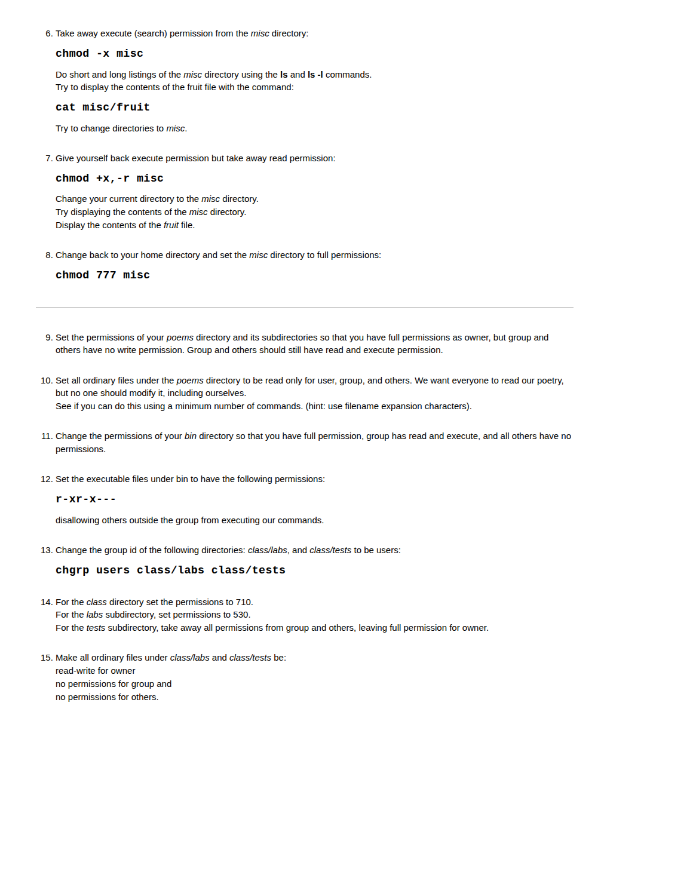Take away execute (search) permission from the misc directory:
chmod -x misc
Do short and long listings of the misc directory using the ls and ls -l commands.
Try to display the contents of the fruit file with the command:
cat misc/fruit
Try to change directories to misc.
Give yourself back execute permission but take away read permission:
chmod +x,-r misc
Change your current directory to the misc directory.
Try displaying the contents of the misc directory.
Display the contents of the fruit file.
Change back to your home directory and set the misc directory to full permissions:
chmod 777 misc
Set the permissions of your poems directory and its subdirectories so that you have full permissions as owner, but group and others have no write permission. Group and others should still have read and execute permission.
Set all ordinary files under the poems directory to be read only for user, group, and others. We want everyone to read our poetry, but no one should modify it, including ourselves.
See if you can do this using a minimum number of commands. (hint: use filename expansion characters).
Change the permissions of your bin directory so that you have full permission, group has read and execute, and all others have no permissions.
Set the executable files under bin to have the following permissions:
r-xr-x---
disallowing others outside the group from executing our commands.
Change the group id of the following directories: class/labs, and class/tests to be users:
chgrp users class/labs class/tests
For the class directory set the permissions to 710.
For the labs subdirectory, set permissions to 530.
For the tests subdirectory, take away all permissions from group and others, leaving full permission for owner.
Make all ordinary files under class/labs and class/tests be:
read-write for owner
no permissions for group and
no permissions for others.